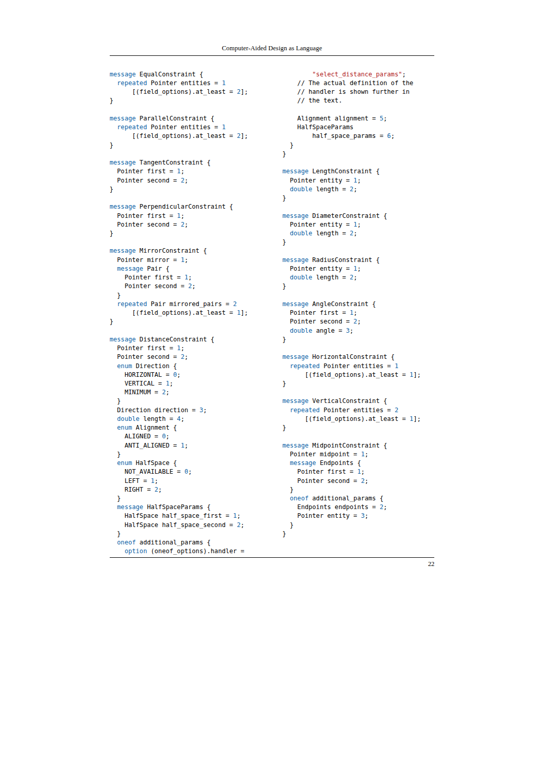Computer-Aided Design as Language
message EqualConstraint {
  repeated Pointer entities = 1
      [(field_options).at_least = 2];
}

message ParallelConstraint {
  repeated Pointer entities = 1
      [(field_options).at_least = 2];
}

message TangentConstraint {
  Pointer first = 1;
  Pointer second = 2;
}

message PerpendicularConstraint {
  Pointer first = 1;
  Pointer second = 2;
}

message MirrorConstraint {
  Pointer mirror = 1;
  message Pair {
    Pointer first = 1;
    Pointer second = 2;
  }
  repeated Pair mirrored_pairs = 2
      [(field_options).at_least = 1];
}

message DistanceConstraint {
  Pointer first = 1;
  Pointer second = 2;
  enum Direction {
    HORIZONTAL = 0;
    VERTICAL = 1;
    MINIMUM = 2;
  }
  Direction direction = 3;
  double length = 4;
  enum Alignment {
    ALIGNED = 0;
    ANTI_ALIGNED = 1;
  }
  enum HalfSpace {
    NOT_AVAILABLE = 0;
    LEFT = 1;
    RIGHT = 2;
  }
  message HalfSpaceParams {
    HalfSpace half_space_first = 1;
    HalfSpace half_space_second = 2;
  }
  oneof additional_params {
    option (oneof_options).handler =
        "select_distance_params";
    // The actual definition of the
    // handler is shown further in
    // the text.

    Alignment alignment = 5;
    HalfSpaceParams
        half_space_params = 6;
  }
}

message LengthConstraint {
  Pointer entity = 1;
  double length = 2;
}

message DiameterConstraint {
  Pointer entity = 1;
  double length = 2;
}

message RadiusConstraint {
  Pointer entity = 1;
  double length = 2;
}

message AngleConstraint {
  Pointer first = 1;
  Pointer second = 2;
  double angle = 3;
}

message HorizontalConstraint {
  repeated Pointer entities = 1
      [(field_options).at_least = 1];
}

message VerticalConstraint {
  repeated Pointer entities = 2
      [(field_options).at_least = 1];
}

message MidpointConstraint {
  Pointer midpoint = 1;
  message Endpoints {
    Pointer first = 1;
    Pointer second = 2;
  }
  oneof additional_params {
    Endpoints endpoints = 2;
    Pointer entity = 3;
  }
}
22